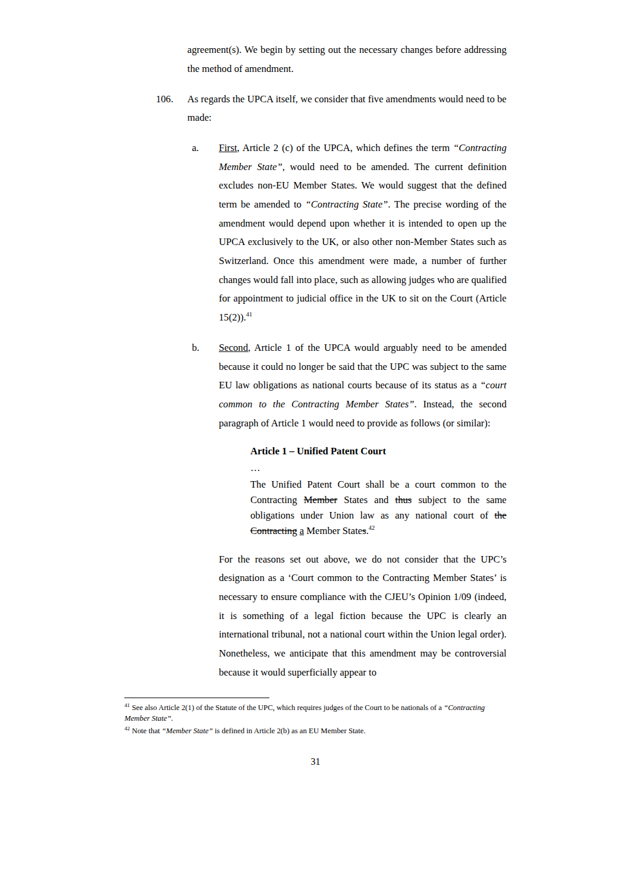agreement(s). We begin by setting out the necessary changes before addressing the method of amendment.
106.
As regards the UPCA itself, we consider that five amendments would need to be made:
a.
First, Article 2 (c) of the UPCA, which defines the term “Contracting Member State”, would need to be amended. The current definition excludes non-EU Member States. We would suggest that the defined term be amended to “Contracting State”. The precise wording of the amendment would depend upon whether it is intended to open up the UPCA exclusively to the UK, or also other non-Member States such as Switzerland. Once this amendment were made, a number of further changes would fall into place, such as allowing judges who are qualified for appointment to judicial office in the UK to sit on the Court (Article 15(2)).41
b.
Second, Article 1 of the UPCA would arguably need to be amended because it could no longer be said that the UPC was subject to the same EU law obligations as national courts because of its status as a “court common to the Contracting Member States”. Instead, the second paragraph of Article 1 would need to provide as follows (or similar):
Article 1 – Unified Patent Court
…
The Unified Patent Court shall be a court common to the Contracting Member States and thus subject to the same obligations under Union law as any national court of the Contracting a Member States.42
For the reasons set out above, we do not consider that the UPC’s designation as a ‘Court common to the Contracting Member States’ is necessary to ensure compliance with the CJEU’s Opinion 1/09 (indeed, it is something of a legal fiction because the UPC is clearly an international tribunal, not a national court within the Union legal order). Nonetheless, we anticipate that this amendment may be controversial because it would superficially appear to
41 See also Article 2(1) of the Statute of the UPC, which requires judges of the Court to be nationals of a “Contracting Member State”.
42 Note that “Member State” is defined in Article 2(b) as an EU Member State.
31